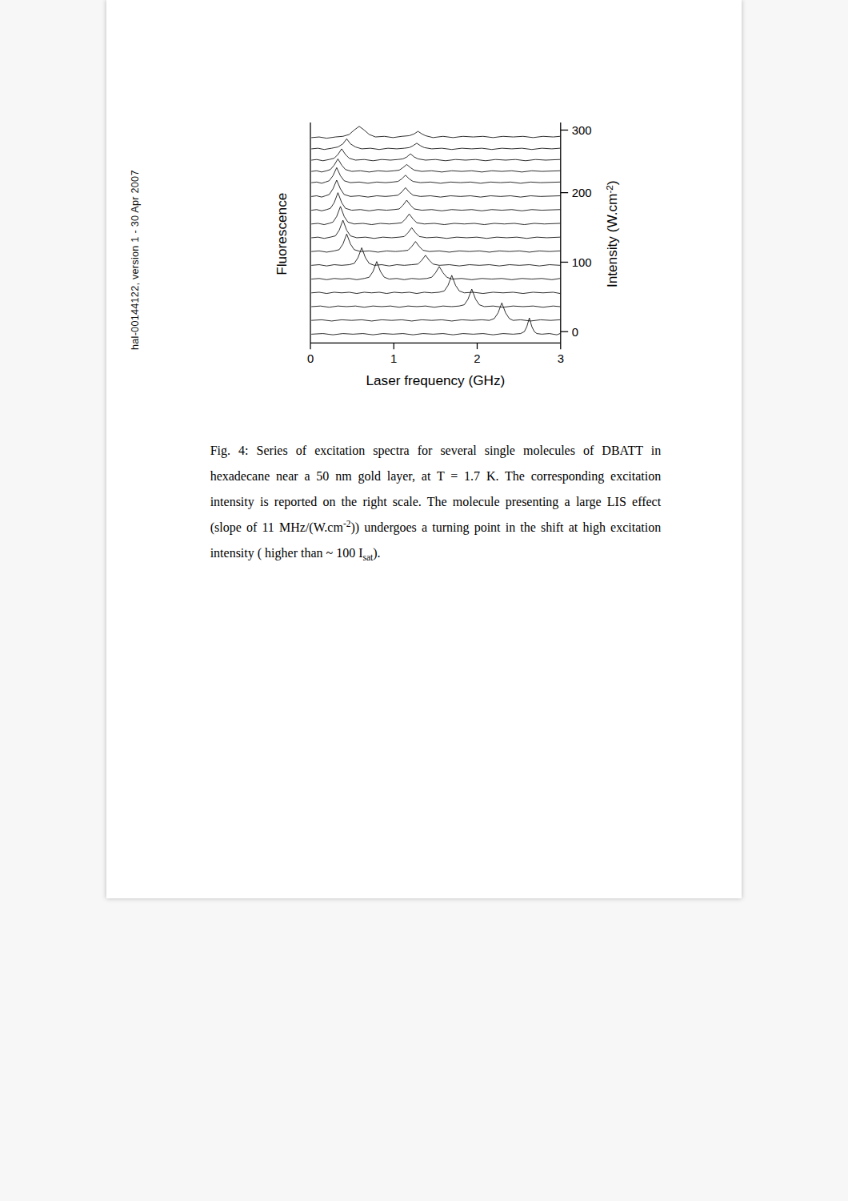hal-00144122, version 1 - 30 Apr 2007
0 1 2 3 Laser frequency (GHz) 0 100 200 300 Fluorescence Intensity (W.cm-2)
Fig. 4: Series of excitation spectra for several single molecules of DBATT in hexadecane near a 50 nm gold layer, at T = 1.7 K. The corresponding excitation intensity is reported on the right scale. The molecule presenting a large LIS effect (slope of 11 MHz/(W.cm-2)) undergoes a turning point in the shift at high excitation intensity ( higher than ~ 100 Isat).